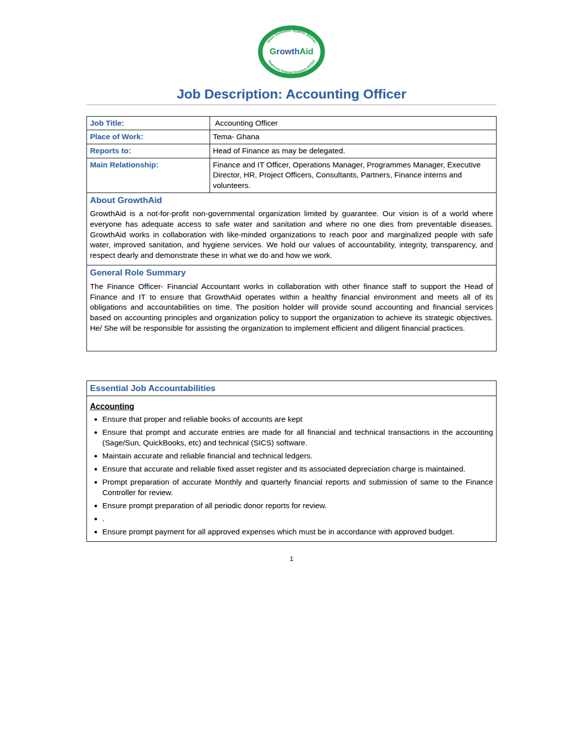Water Sanitation, Hygiene (WASH) Neglected Tropical Diseases (NTDs) GrowthAid
Job Description: Accounting Officer
| Job Title: | Accounting Officer |
| Place of Work: | Tema- Ghana |
| Reports to: | Head of Finance as may be delegated. |
| Main Relationship: | Finance and IT Officer, Operations Manager, Programmes Manager, Executive Director, HR, Project Officers, Consultants, Partners, Finance interns and volunteers. |
| About GrowthAid GrowthAid is a not-for-profit non-governmental organization limited by guarantee. Our vision is of a world where everyone has adequate access to safe water and sanitation and where no one dies from preventable diseases. GrowthAid works in collaboration with like-minded organizations to reach poor and marginalized people with safe water, improved sanitation, and hygiene services. We hold our values of accountability, integrity, transparency, and respect dearly and demonstrate these in what we do and how we work. |
| General Role Summary The Finance Officer- Financial Accountant works in collaboration with other finance staff to support the Head of Finance and IT to ensure that GrowthAid operates within a healthy financial environment and meets all of its obligations and accountabilities on time. The position holder will provide sound accounting and financial services based on accounting principles and organization policy to support the organization to achieve its strategic objectives. He/ She will be responsible for assisting the organization to implement efficient and diligent financial practices. |
| Essential Job Accountabilities |
| Accounting Ensure that proper and reliable books of accounts are kept Ensure that prompt and accurate entries are made for all financial and technical transactions in the accounting (Sage/Sun, QuickBooks, etc) and technical (SICS) software. Maintain accurate and reliable financial and technical ledgers. Ensure that accurate and reliable fixed asset register and its associated depreciation charge is maintained. Prompt preparation of accurate Monthly and quarterly financial reports and submission of same to the Finance Controller for review. Ensure prompt preparation of all periodic donor reports for review. . Ensure prompt payment for all approved expenses which must be in accordance with approved budget. |
1